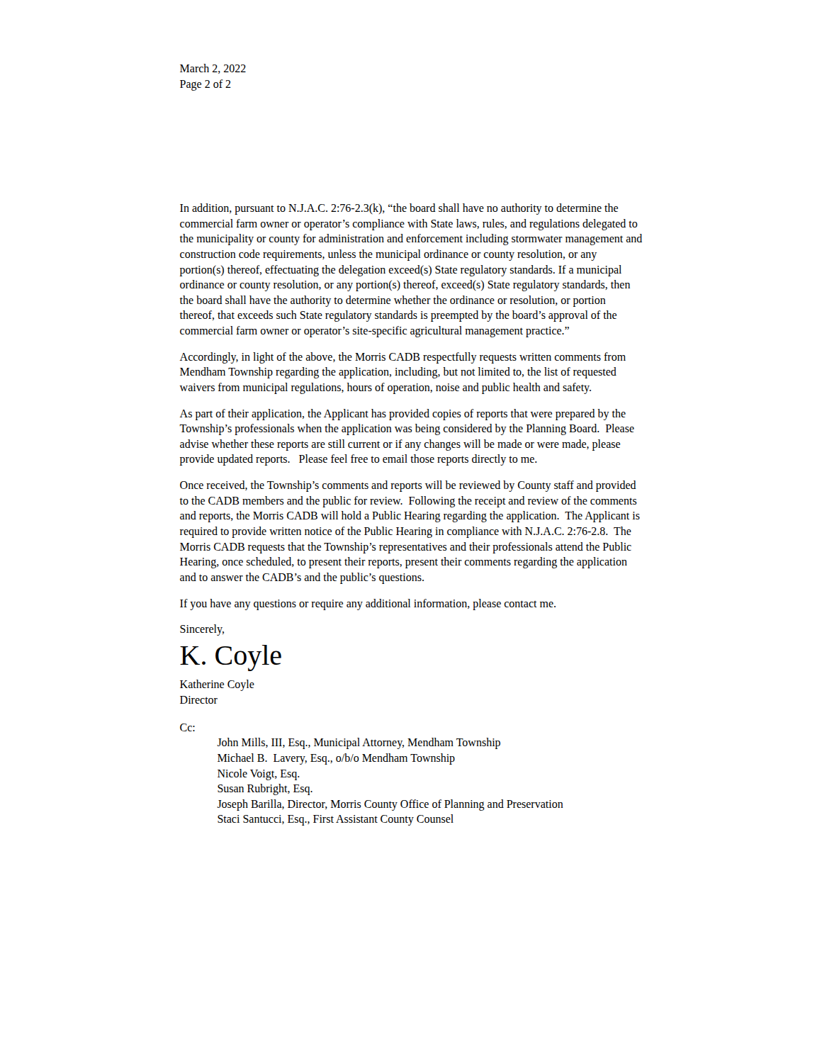March 2, 2022
Page 2 of 2
In addition, pursuant to N.J.A.C. 2:76-2.3(k), “the board shall have no authority to determine the commercial farm owner or operator’s compliance with State laws, rules, and regulations delegated to the municipality or county for administration and enforcement including stormwater management and construction code requirements, unless the municipal ordinance or county resolution, or any portion(s) thereof, effectuating the delegation exceed(s) State regulatory standards. If a municipal ordinance or county resolution, or any portion(s) thereof, exceed(s) State regulatory standards, then the board shall have the authority to determine whether the ordinance or resolution, or portion thereof, that exceeds such State regulatory standards is preempted by the board’s approval of the commercial farm owner or operator’s site-specific agricultural management practice.”
Accordingly, in light of the above, the Morris CADB respectfully requests written comments from Mendham Township regarding the application, including, but not limited to, the list of requested waivers from municipal regulations, hours of operation, noise and public health and safety.
As part of their application, the Applicant has provided copies of reports that were prepared by the Township’s professionals when the application was being considered by the Planning Board. Please advise whether these reports are still current or if any changes will be made or were made, please provide updated reports. Please feel free to email those reports directly to me.
Once received, the Township’s comments and reports will be reviewed by County staff and provided to the CADB members and the public for review. Following the receipt and review of the comments and reports, the Morris CADB will hold a Public Hearing regarding the application. The Applicant is required to provide written notice of the Public Hearing in compliance with N.J.A.C. 2:76-2.8. The Morris CADB requests that the Township’s representatives and their professionals attend the Public Hearing, once scheduled, to present their reports, present their comments regarding the application and to answer the CADB’s and the public’s questions.
If you have any questions or require any additional information, please contact me.
Sincerely,
K. Coyle
Katherine Coyle
Director
Cc:
John Mills, III, Esq., Municipal Attorney, Mendham Township
Michael B. Lavery, Esq., o/b/o Mendham Township
Nicole Voigt, Esq.
Susan Rubright, Esq.
Joseph Barilla, Director, Morris County Office of Planning and Preservation
Staci Santucci, Esq., First Assistant County Counsel